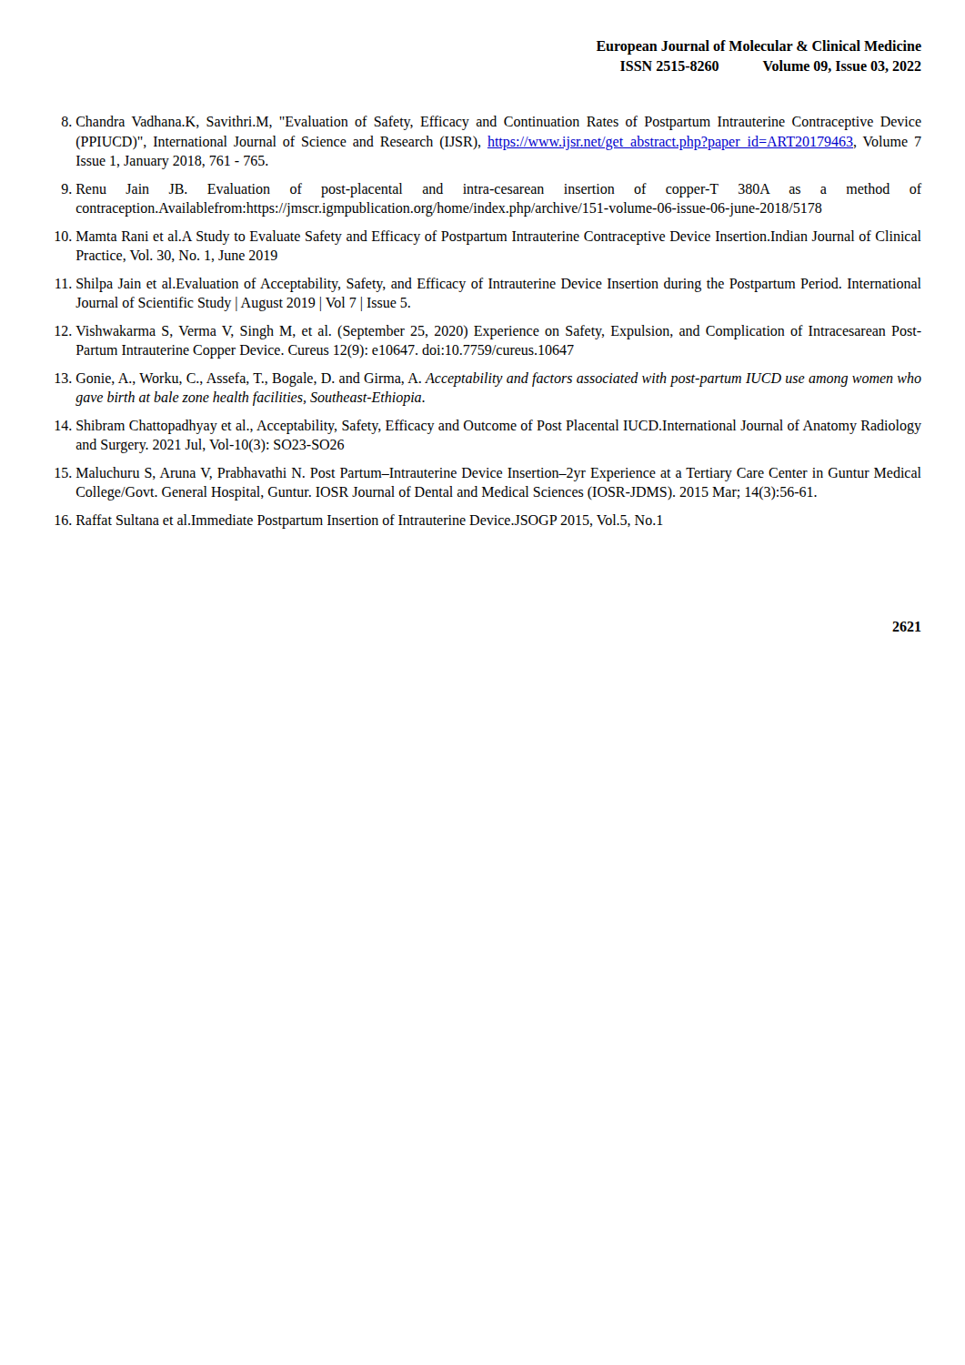European Journal of Molecular & Clinical Medicine ISSN 2515-8260 Volume 09, Issue 03, 2022
Chandra Vadhana.K, Savithri.M, "Evaluation of Safety, Efficacy and Continuation Rates of Postpartum Intrauterine Contraceptive Device (PPIUCD)", International Journal of Science and Research (IJSR), https://www.ijsr.net/get_abstract.php?paper_id=ART20179463, Volume 7 Issue 1, January 2018, 761 - 765.
Renu Jain JB. Evaluation of post-placental and intra-cesarean insertion of copper-T 380A as a method of contraception.Availablefrom:https://jmscr.igmpublication.org/home/index.php/archive/151-volume-06-issue-06-june-2018/5178
Mamta Rani et al.A Study to Evaluate Safety and Efficacy of Postpartum Intrauterine Contraceptive Device Insertion.Indian Journal of Clinical Practice, Vol. 30, No. 1, June 2019
Shilpa Jain et al.Evaluation of Acceptability, Safety, and Efficacy of Intrauterine Device Insertion during the Postpartum Period. International Journal of Scientific Study | August 2019 | Vol 7 | Issue 5.
Vishwakarma S, Verma V, Singh M, et al. (September 25, 2020) Experience on Safety, Expulsion, and Complication of Intracesarean Post-Partum Intrauterine Copper Device. Cureus 12(9): e10647. doi:10.7759/cureus.10647
Gonie, A., Worku, C., Assefa, T., Bogale, D. and Girma, A. Acceptability and factors associated with post-partum IUCD use among women who gave birth at bale zone health facilities, Southeast-Ethiopia.
Shibram Chattopadhyay et al., Acceptability, Safety, Efficacy and Outcome of Post Placental IUCD.International Journal of Anatomy Radiology and Surgery. 2021 Jul, Vol-10(3): SO23-SO26
Maluchuru S, Aruna V, Prabhavathi N. Post Partum–Intrauterine Device Insertion–2yr Experience at a Tertiary Care Center in Guntur Medical College/Govt. General Hospital, Guntur. IOSR Journal of Dental and Medical Sciences (IOSR-JDMS). 2015 Mar; 14(3):56-61.
Raffat Sultana et al.Immediate Postpartum Insertion of Intrauterine Device.JSOGP 2015, Vol.5, No.1
2621